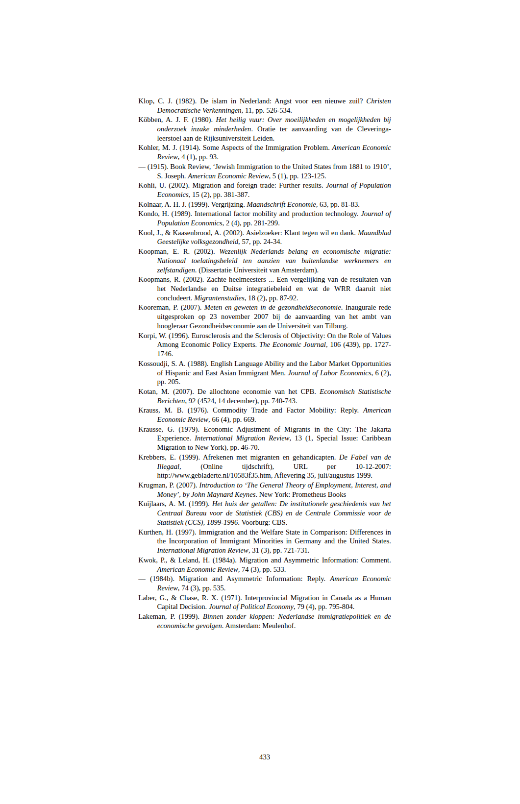Klop, C. J. (1982). De islam in Nederland: Angst voor een nieuwe zuil? Christen Democratische Verkenningen, 11, pp. 526-534.
Köbben, A. J. F. (1980). Het heilig vuur: Over moeilijkheden en mogelijkheden bij onderzoek inzake minderheden. Oratie ter aanvaarding van de Cleveringa-leerstoel aan de Rijksuniversiteit Leiden.
Kohler, M. J. (1914). Some Aspects of the Immigration Problem. American Economic Review, 4 (1), pp. 93.
— (1915). Book Review, ‘Jewish Immigration to the United States from 1881 to 1910’, S. Joseph. American Economic Review, 5 (1), pp. 123-125.
Kohli, U. (2002). Migration and foreign trade: Further results. Journal of Population Economics, 15 (2), pp. 381-387.
Kolnaar, A. H. J. (1999). Vergrijzing. Maandschrift Economie, 63, pp. 81-83.
Kondo, H. (1989). International factor mobility and production technology. Journal of Population Economics, 2 (4), pp. 281-299.
Kool, J., & Kaasenbrood, A. (2002). Asielzoeker: Klant tegen wil en dank. Maandblad Geestelijke volksgezondheid, 57, pp. 24-34.
Koopman, E. R. (2002). Wezenlijk Nederlands belang en economische migratie: Nationaal toelatingsbeleid ten aanzien van buitenlandse werknemers en zelfstandigen. (Dissertatie Universiteit van Amsterdam).
Koopmans, R. (2002). Zachte heelmeesters ... Een vergelijking van de resultaten van het Nederlandse en Duitse integratiebeleid en wat de WRR daaruit niet concludeert. Migrantenstudies, 18 (2), pp. 87-92.
Kooreman, P. (2007). Meten en geweten in de gezondheidseconomie. Inaugurale rede uitgesproken op 23 november 2007 bij de aanvaarding van het ambt van hoogleraar Gezondheidseconomie aan de Universiteit van Tilburg.
Korpi, W. (1996). Eurosclerosis and the Sclerosis of Objectivity: On the Role of Values Among Economic Policy Experts. The Economic Journal, 106 (439), pp. 1727-1746.
Kossoudji, S. A. (1988). English Language Ability and the Labor Market Opportunities of Hispanic and East Asian Immigrant Men. Journal of Labor Economics, 6 (2), pp. 205.
Kotan, M. (2007). De allochtone economie van het CPB. Economisch Statistische Berichten, 92 (4524, 14 december), pp. 740-743.
Krauss, M. B. (1976). Commodity Trade and Factor Mobility: Reply. American Economic Review, 66 (4), pp. 669.
Krausse, G. (1979). Economic Adjustment of Migrants in the City: The Jakarta Experience. International Migration Review, 13 (1, Special Issue: Caribbean Migration to New York), pp. 46-70.
Krebbers, E. (1999). Afrekenen met migranten en gehandicapten. De Fabel van de Illegaal, (Online tijdschrift), URL per 10-12-2007: http://www.gebladerte.nl/10583f35.htm, Aflevering 35, juli/augustus 1999.
Krugman, P. (2007). Introduction to ‘The General Theory of Employment, Interest, and Money’, by John Maynard Keynes. New York: Prometheus Books
Kuijlaars, A. M. (1999). Het huis der getallen: De institutionele geschiedenis van het Centraal Bureau voor de Statistiek (CBS) en de Centrale Commissie voor de Statistiek (CCS), 1899-1996. Voorburg: CBS.
Kurthen, H. (1997). Immigration and the Welfare State in Comparison: Differences in the Incorporation of Immigrant Minorities in Germany and the United States. International Migration Review, 31 (3), pp. 721-731.
Kwok, P., & Leland, H. (1984a). Migration and Asymmetric Information: Comment. American Economic Review, 74 (3), pp. 533.
— (1984b). Migration and Asymmetric Information: Reply. American Economic Review, 74 (3), pp. 535.
Laber, G., & Chase, R. X. (1971). Interprovincial Migration in Canada as a Human Capital Decision. Journal of Political Economy, 79 (4), pp. 795-804.
Lakeman, P. (1999). Binnen zonder kloppen: Nederlandse immigratiepolitiek en de economische gevolgen. Amsterdam: Meulenhof.
433